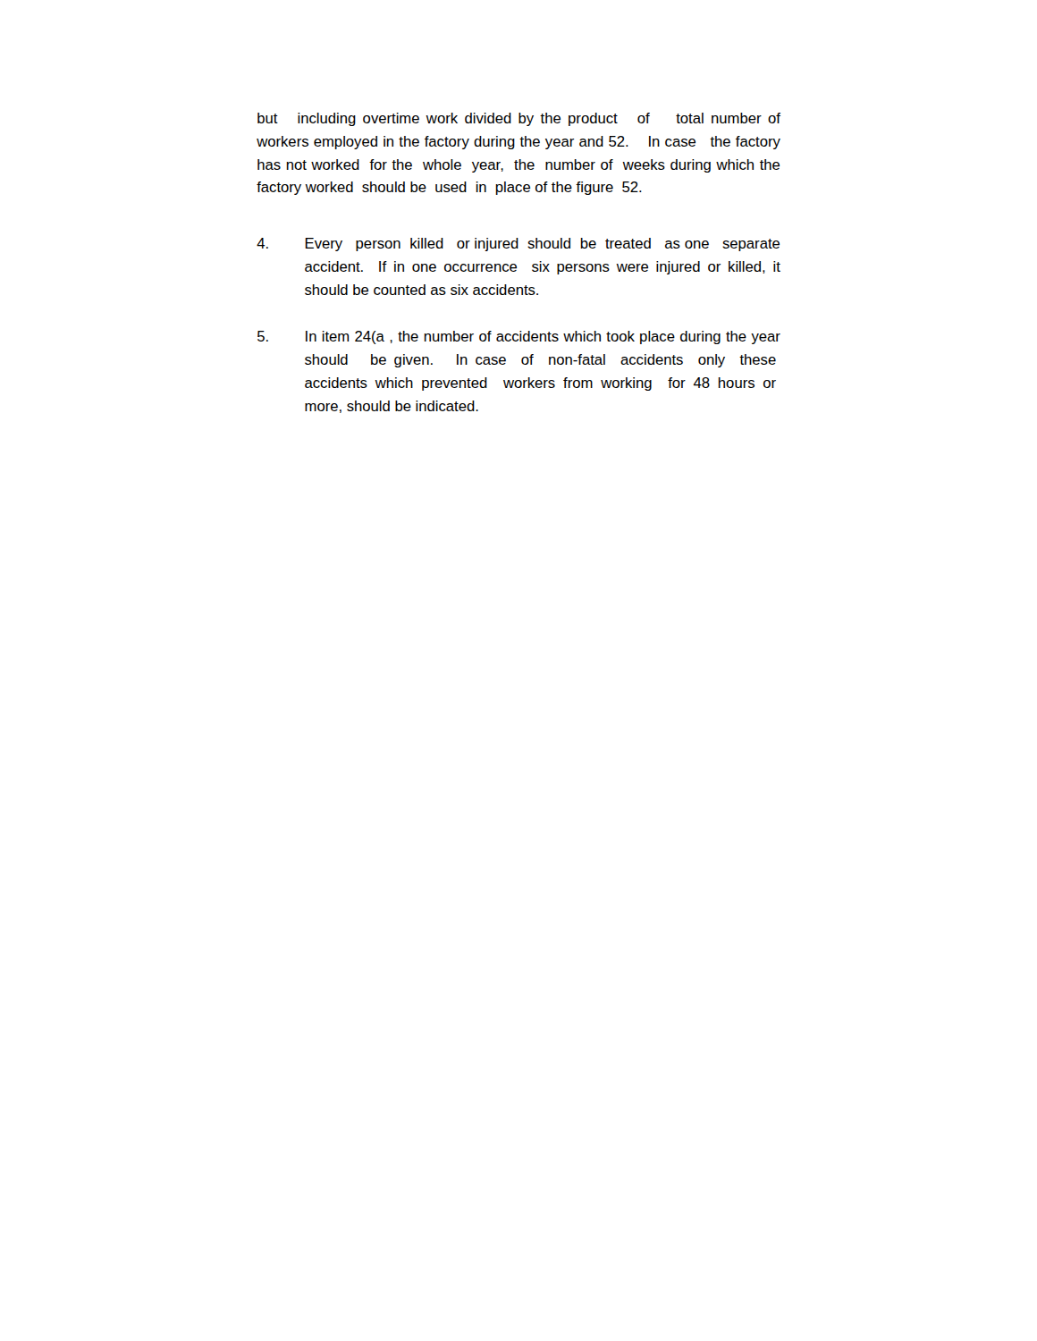but including overtime work divided by the product of total number of workers employed in the factory during the year and 52. In case the factory has not worked for the whole year, the number of weeks during which the factory worked should be used in place of the figure 52.
4.
Every person killed or injured should be treated as one separate accident. If in one occurrence six persons were injured or killed, it should be counted as six accidents.
5.
In item 24(a , the number of accidents which took place during the year should be given. In case of non-fatal accidents only these accidents which prevented workers from working for 48 hours or more, should be indicated.